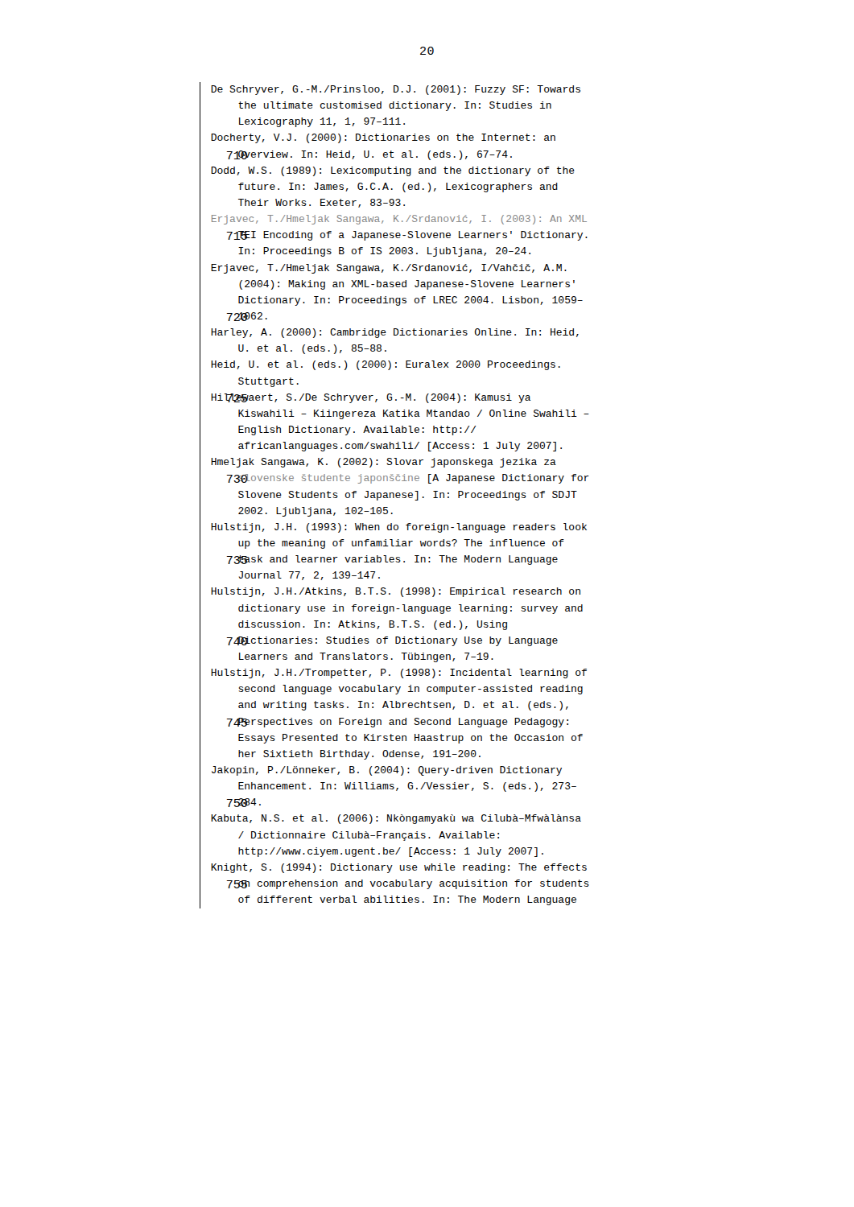20
De Schryver, G.-M./Prinsloo, D.J. (2001): Fuzzy SF: Towards the ultimate customised dictionary. In: Studies in Lexicography 11, 1, 97–111.
Docherty, V.J. (2000): Dictionaries on the Internet: an 710 Overview. In: Heid, U. et al. (eds.), 67–74.
Dodd, W.S. (1989): Lexicomputing and the dictionary of the future. In: James, G.C.A. (ed.), Lexicographers and Their Works. Exeter, 83–93.
Erjavec, T./Hmeljak Sangawa, K./Srdanović, I. (2003): An XML 715 TEI Encoding of a Japanese-Slovene Learners' Dictionary. In: Proceedings B of IS 2003. Ljubljana, 20–24.
Erjavec, T./Hmeljak Sangawa, K./Srdanović, I/Vahčič, A.M. (2004): Making an XML-based Japanese-Slovene Learners' Dictionary. In: Proceedings of LREC 2004. Lisbon, 1059– 7201062.
Harley, A. (2000): Cambridge Dictionaries Online. In: Heid, U. et al. (eds.), 85–88.
Heid, U. et al. (eds.) (2000): Euralex 2000 Proceedings. Stuttgart.
725 Hillewaert, S./De Schryver, G.-M. (2004): Kamusi ya Kiswahili – Kiingereza Katika Mtandao / Online Swahili – English Dictionary. Available: http:// africanlanguages.com/swahili/ [Access: 1 July 2007].
Hmeljak Sangawa, K. (2002): Slovar japonskega jezika za 730 slovenske študente japonščine [A Japanese Dictionary for Slovene Students of Japanese]. In: Proceedings of SDJT 2002. Ljubljana, 102–105.
Hulstijn, J.H. (1993): When do foreign-language readers look up the meaning of unfamiliar words? The influence of 735task and learner variables. In: The Modern Language Journal 77, 2, 139–147.
Hulstijn, J.H./Atkins, B.T.S. (1998): Empirical research on dictionary use in foreign-language learning: survey and discussion. In: Atkins, B.T.S. (ed.), Using 740 Dictionaries: Studies of Dictionary Use by Language Learners and Translators. Tübingen, 7–19.
Hulstijn, J.H./Trompetter, P. (1998): Incidental learning of second language vocabulary in computer-assisted reading and writing tasks. In: Albrechtsen, D. et al. (eds.), 745 Perspectives on Foreign and Second Language Pedagogy: Essays Presented to Kirsten Haastrup on the Occasion of her Sixtieth Birthday. Odense, 191–200.
Jakopin, P./Lönneker, B. (2004): Query-driven Dictionary Enhancement. In: Williams, G./Vessier, S. (eds.), 273– 750284.
Kabuta, N.S. et al. (2006): Nkòngamyakù wa Cilubà–Mfwàlànsa / Dictionnaire Cilubà–Français. Available: http://www.ciyem.ugent.be/ [Access: 1 July 2007].
Knight, S. (1994): Dictionary use while reading: The effects 755on comprehension and vocabulary acquisition for students of different verbal abilities. In: The Modern Language